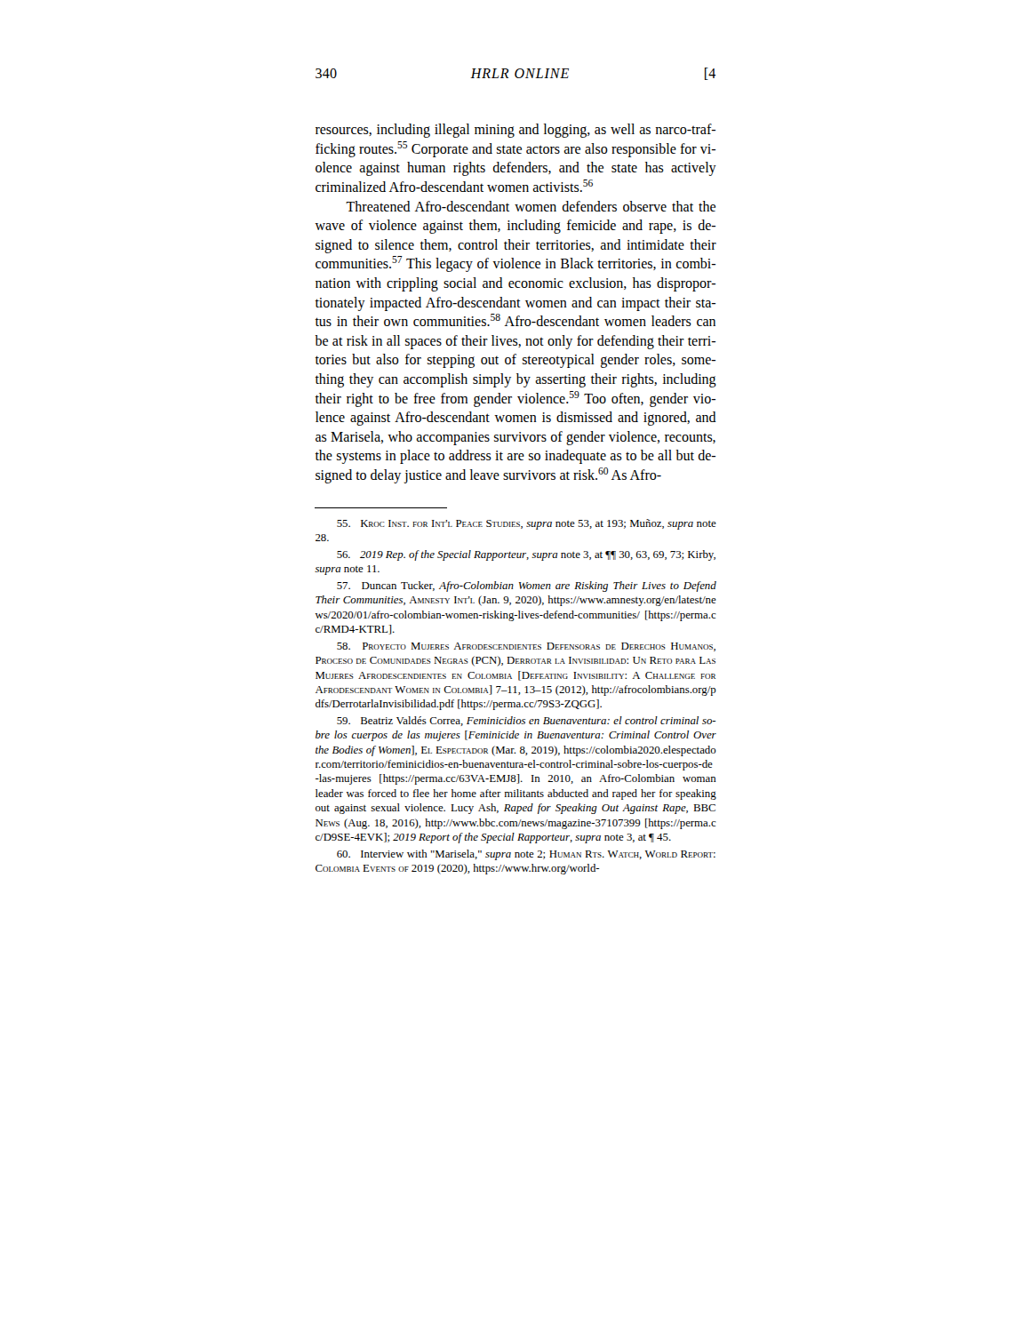340 HRLR ONLINE [4
resources, including illegal mining and logging, as well as narco-trafficking routes.55 Corporate and state actors are also responsible for violence against human rights defenders, and the state has actively criminalized Afro-descendant women activists.56
Threatened Afro-descendant women defenders observe that the wave of violence against them, including femicide and rape, is designed to silence them, control their territories, and intimidate their communities.57 This legacy of violence in Black territories, in combination with crippling social and economic exclusion, has disproportionately impacted Afro-descendant women and can impact their status in their own communities.58 Afro-descendant women leaders can be at risk in all spaces of their lives, not only for defending their territories but also for stepping out of stereotypical gender roles, something they can accomplish simply by asserting their rights, including their right to be free from gender violence.59 Too often, gender violence against Afro-descendant women is dismissed and ignored, and as Marisela, who accompanies survivors of gender violence, recounts, the systems in place to address it are so inadequate as to be all but designed to delay justice and leave survivors at risk.60 As Afro-
55. Kroc Inst. for Int'l Peace Studies, supra note 53, at 193; Muñoz, supra note 28.
56. 2019 Rep. of the Special Rapporteur, supra note 3, at ¶¶ 30, 63, 69, 73; Kirby, supra note 11.
57. Duncan Tucker, Afro-Colombian Women are Risking Their Lives to Defend Their Communities, Amnesty Int'l (Jan. 9, 2020), https://www.amnesty.org/en/latest/news/2020/01/afro-colombian-women-risking-lives-defend-communities/ [https://perma.cc/RMD4-KTRL].
58. Proyecto Mujeres Afrodescendientes Defensoras de Derechos Humanos, Proceso de Comunidades Negras (PCN), Derrotar la Invisibilidad: Un Reto para Las Mujeres Afrodescendientes en Colombia [Defeating Invisibility: A Challenge for Afrodescendant Women in Colombia] 7–11, 13–15 (2012), http://afrocolombians.org/pdfs/DerrotarlaInvisibilidad.pdf [https://perma.cc/79S3-ZQGG].
59. Beatriz Valdés Correa, Feminicidios en Buenaventura: el control criminal sobre los cuerpos de las mujeres [Feminicide in Buenaventura: Criminal Control Over the Bodies of Women], El Espectador (Mar. 8, 2019), https://colombia2020.elespectador.com/territorio/feminicidios-en-buenaventura-el-control-criminal-sobre-los-cuerpos-de-las-mujeres [https://perma.cc/63VA-EMJ8]. In 2010, an Afro-Colombian woman leader was forced to flee her home after militants abducted and raped her for speaking out against sexual violence. Lucy Ash, Raped for Speaking Out Against Rape, BBC News (Aug. 18, 2016), http://www.bbc.com/news/magazine-37107399 [https://perma.cc/D9SE-4EVK]; 2019 Report of the Special Rapporteur, supra note 3, at ¶ 45.
60. Interview with "Marisela," supra note 2; Human Rts. Watch, World Report: Colombia Events of 2019 (2020), https://www.hrw.org/world-